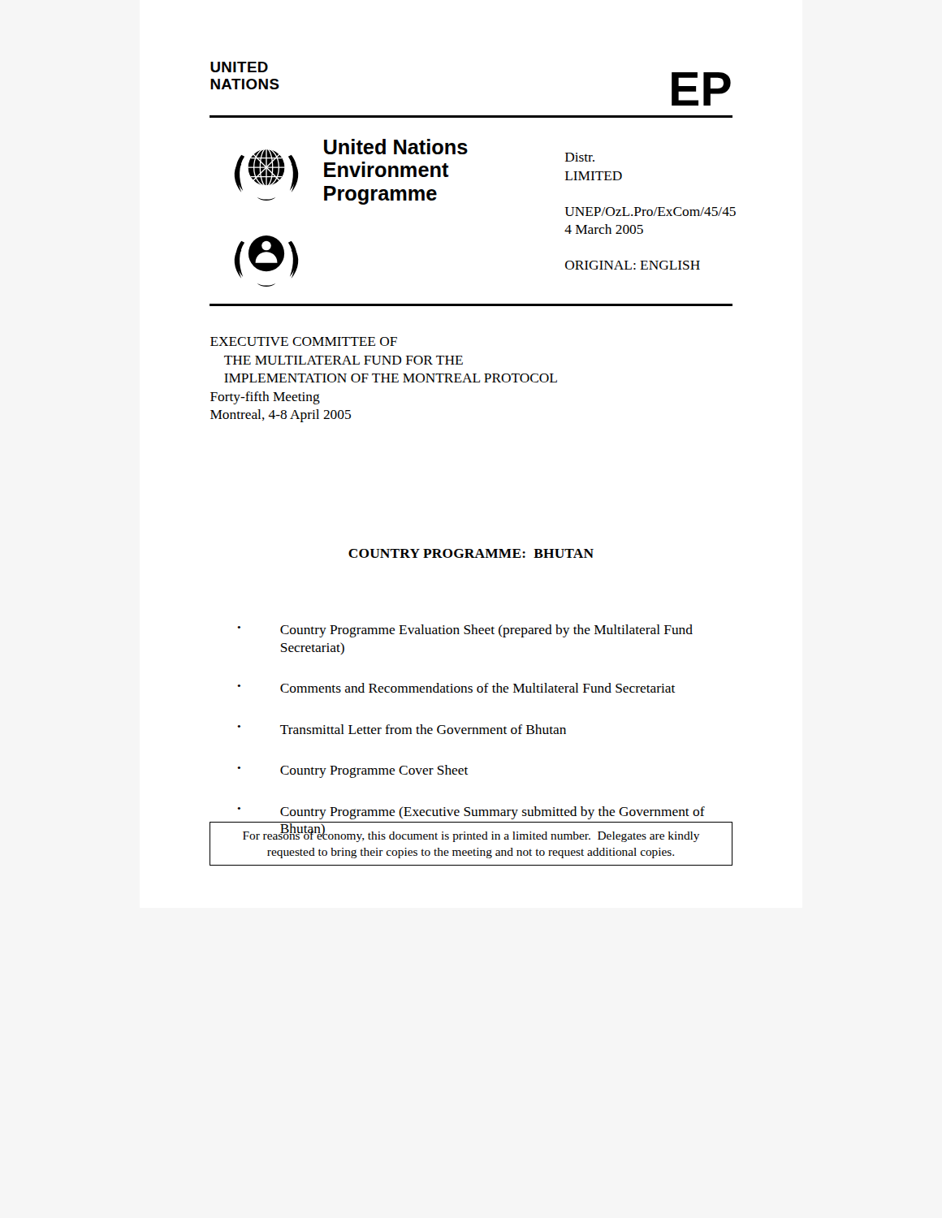UNITED
NATIONS
EP
United Nations
Environment
Programme
Distr.
LIMITED
UNEP/OzL.Pro/ExCom/45/45
4 March 2005
ORIGINAL: ENGLISH
EXECUTIVE COMMITTEE OF
THE MULTILATERAL FUND FOR THE
IMPLEMENTATION OF THE MONTREAL PROTOCOL
Forty-fifth Meeting
Montreal, 4-8 April 2005
COUNTRY PROGRAMME: BHUTAN
Country Programme Evaluation Sheet (prepared by the Multilateral Fund Secretariat)
Comments and Recommendations of the Multilateral Fund Secretariat
Transmittal Letter from the Government of Bhutan
Country Programme Cover Sheet
Country Programme (Executive Summary submitted by the Government of Bhutan)
For reasons of economy, this document is printed in a limited number. Delegates are kindly requested to bring their copies to the meeting and not to request additional copies.